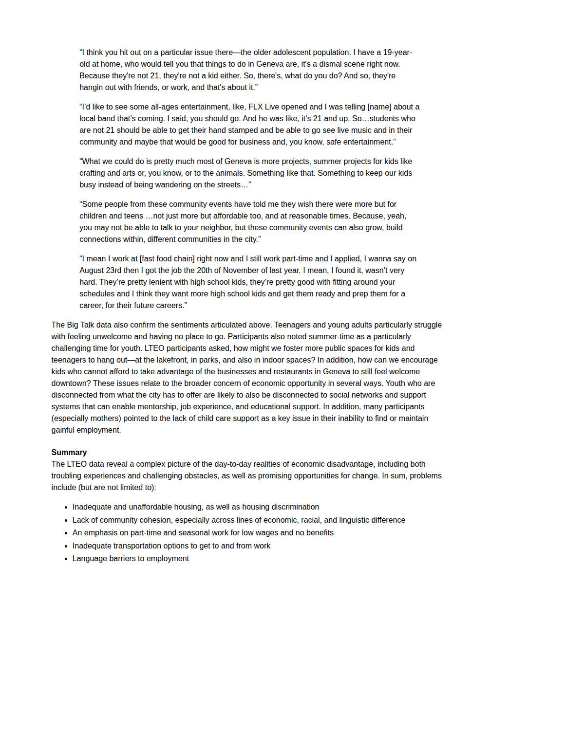“I think you hit out on a particular issue there—the older adolescent population. I have a 19-year-old at home, who would tell you that things to do in Geneva are, it's a dismal scene right now. Because they're not 21, they're not a kid either. So, there's, what do you do? And so, they're hangin out with friends, or work, and that's about it.”
“I’d like to see some all-ages entertainment, like, FLX Live opened and I was telling [name] about a local band that’s coming. I said, you should go. And he was like, it’s 21 and up. So…students who are not 21 should be able to get their hand stamped and be able to go see live music and in their community and maybe that would be good for business and, you know, safe entertainment.”
“What we could do is pretty much most of Geneva is more projects, summer projects for kids like crafting and arts or, you know, or to the animals. Something like that. Something to keep our kids busy instead of being wandering on the streets…”
“Some people from these community events have told me they wish there were more but for children and teens …not just more but affordable too, and at reasonable times. Because, yeah, you may not be able to talk to your neighbor, but these community events can also grow, build connections within, different communities in the city.”
“I mean I work at [fast food chain] right now and I still work part-time and I applied, I wanna say on August 23rd then I got the job the 20th of November of last year. I mean, I found it, wasn’t very hard. They’re pretty lenient with high school kids, they’re pretty good with fitting around your schedules and I think they want more high school kids and get them ready and prep them for a career, for their future careers.”
The Big Talk data also confirm the sentiments articulated above. Teenagers and young adults particularly struggle with feeling unwelcome and having no place to go. Participants also noted summer-time as a particularly challenging time for youth. LTEO participants asked, how might we foster more public spaces for kids and teenagers to hang out—at the lakefront, in parks, and also in indoor spaces? In addition, how can we encourage kids who cannot afford to take advantage of the businesses and restaurants in Geneva to still feel welcome downtown? These issues relate to the broader concern of economic opportunity in several ways. Youth who are disconnected from what the city has to offer are likely to also be disconnected to social networks and support systems that can enable mentorship, job experience, and educational support. In addition, many participants (especially mothers) pointed to the lack of child care support as a key issue in their inability to find or maintain gainful employment.
Summary
The LTEO data reveal a complex picture of the day-to-day realities of economic disadvantage, including both troubling experiences and challenging obstacles, as well as promising opportunities for change. In sum, problems include (but are not limited to):
Inadequate and unaffordable housing, as well as housing discrimination
Lack of community cohesion, especially across lines of economic, racial, and linguistic difference
An emphasis on part-time and seasonal work for low wages and no benefits
Inadequate transportation options to get to and from work
Language barriers to employment